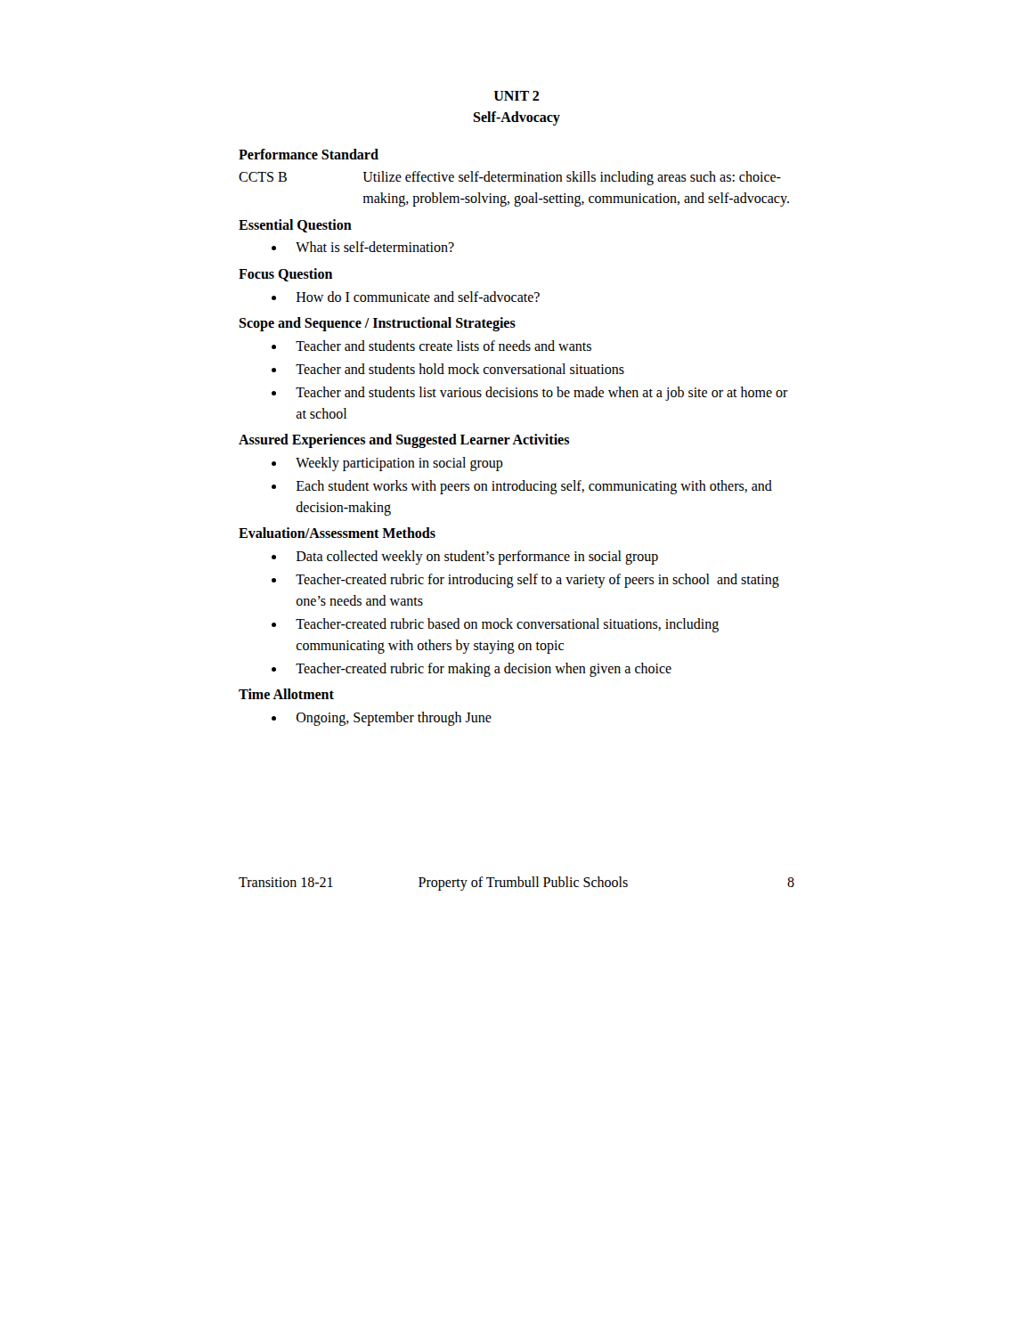UNIT 2
Self-Advocacy
Performance Standard
CCTS B
Utilize effective self-determination skills including areas such as: choice-making, problem-solving, goal-setting, communication, and self-advocacy.
Essential Question
What is self-determination?
Focus Question
How do I communicate and self-advocate?
Scope and Sequence / Instructional Strategies
Teacher and students create lists of needs and wants
Teacher and students hold mock conversational situations
Teacher and students list various decisions to be made when at a job site or at home or at school
Assured Experiences and Suggested Learner Activities
Weekly participation in social group
Each student works with peers on introducing self, communicating with others, and decision-making
Evaluation/Assessment Methods
Data collected weekly on student’s performance in social group
Teacher-created rubric for introducing self to a variety of peers in school and stating one’s needs and wants
Teacher-created rubric based on mock conversational situations, including communicating with others by staying on topic
Teacher-created rubric for making a decision when given a choice
Time Allotment
Ongoing, September through June
Transition 18-21
Property of Trumbull Public Schools
8